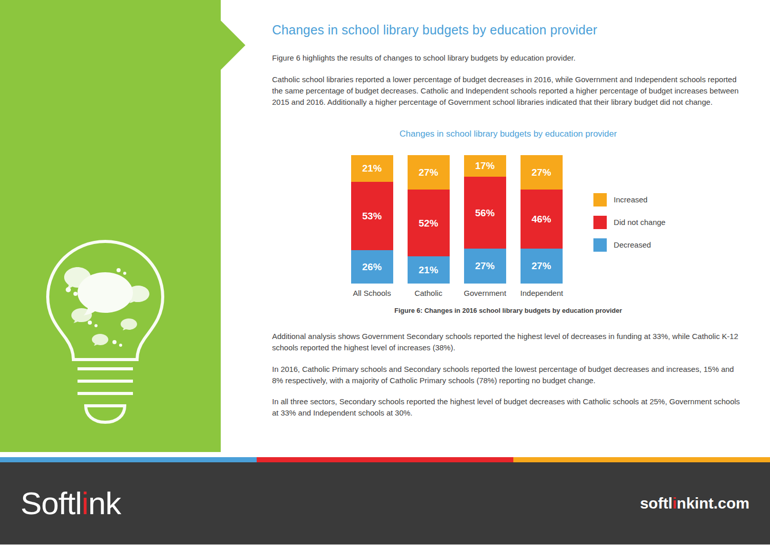Changes in school library budgets by education provider
Figure 6 highlights the results of changes to school library budgets by education provider.
Catholic school libraries reported a lower percentage of budget decreases in 2016, while Government and Independent schools reported the same percentage of budget decreases. Catholic and Independent schools reported a higher percentage of budget increases between 2015 and 2016. Additionally a higher percentage of Government school libraries indicated that their library budget did not change.
Changes in school library budgets by education provider
21%
53%
26%
All Schools
27%
52%
21%
Catholic
17%
56%
27%
Government
27%
46%
27%
Independent
Increased
Did not change
Decreased
Figure 6: Changes in 2016 school library budgets by education provider
Additional analysis shows Government Secondary schools reported the highest level of decreases in funding at 33%, while Catholic K-12 schools reported the highest level of increases (38%).
In 2016, Catholic Primary schools and Secondary schools reported the lowest percentage of budget decreases and increases, 15% and 8% respectively, with a majority of Catholic Primary schools (78%) reporting no budget change.
In all three sectors, Secondary schools reported the highest level of budget decreases with Catholic schools at 25%, Government schools at 33% and Independent schools at 30%.
Softlink
softlinkint.com